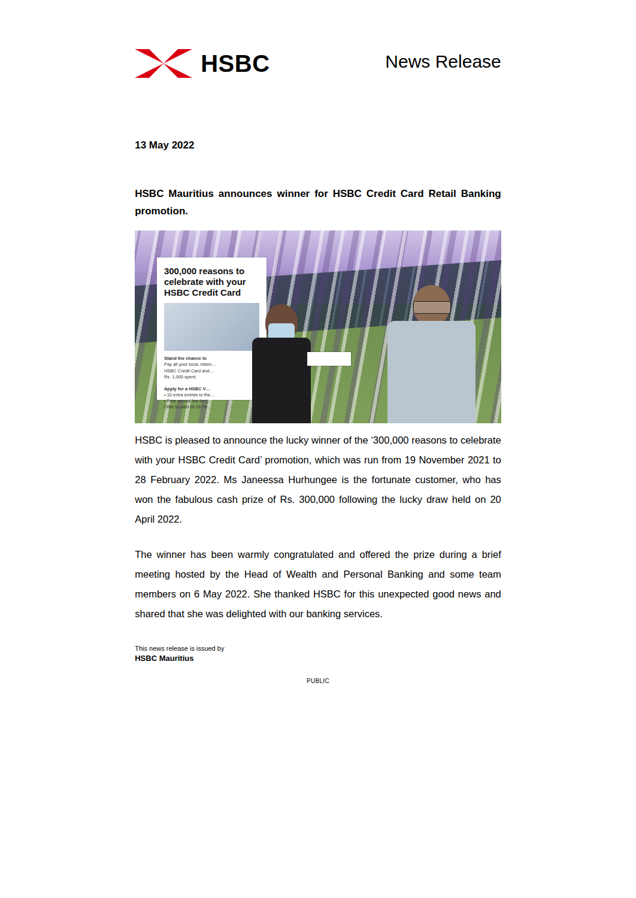HSBC
News Release
13 May 2022
HSBC Mauritius announces winner for HSBC Credit Card Retail Banking promotion.
300,000 reasons to celebrate with your HSBC Credit Card
Stand the chance to
Pay all your local, intern…
HSBC Credit Card and…
Rs. 1,000 spent.
Apply for a HSBC V…
• 10 extra entries to the…
• Free annual fee for t…
Offer is valid till 28 Fe…
HSBC is pleased to announce the lucky winner of the ‘300,000 reasons to celebrate with your HSBC Credit Card’ promotion, which was run from 19 November 2021 to 28 February 2022. Ms Janeessa Hurhungee is the fortunate customer, who has won the fabulous cash prize of Rs. 300,000 following the lucky draw held on 20 April 2022.
The winner has been warmly congratulated and offered the prize during a brief meeting hosted by the Head of Wealth and Personal Banking and some team members on 6 May 2022. She thanked HSBC for this unexpected good news and shared that she was delighted with our banking services.
This news release is issued by
HSBC Mauritius
PUBLIC